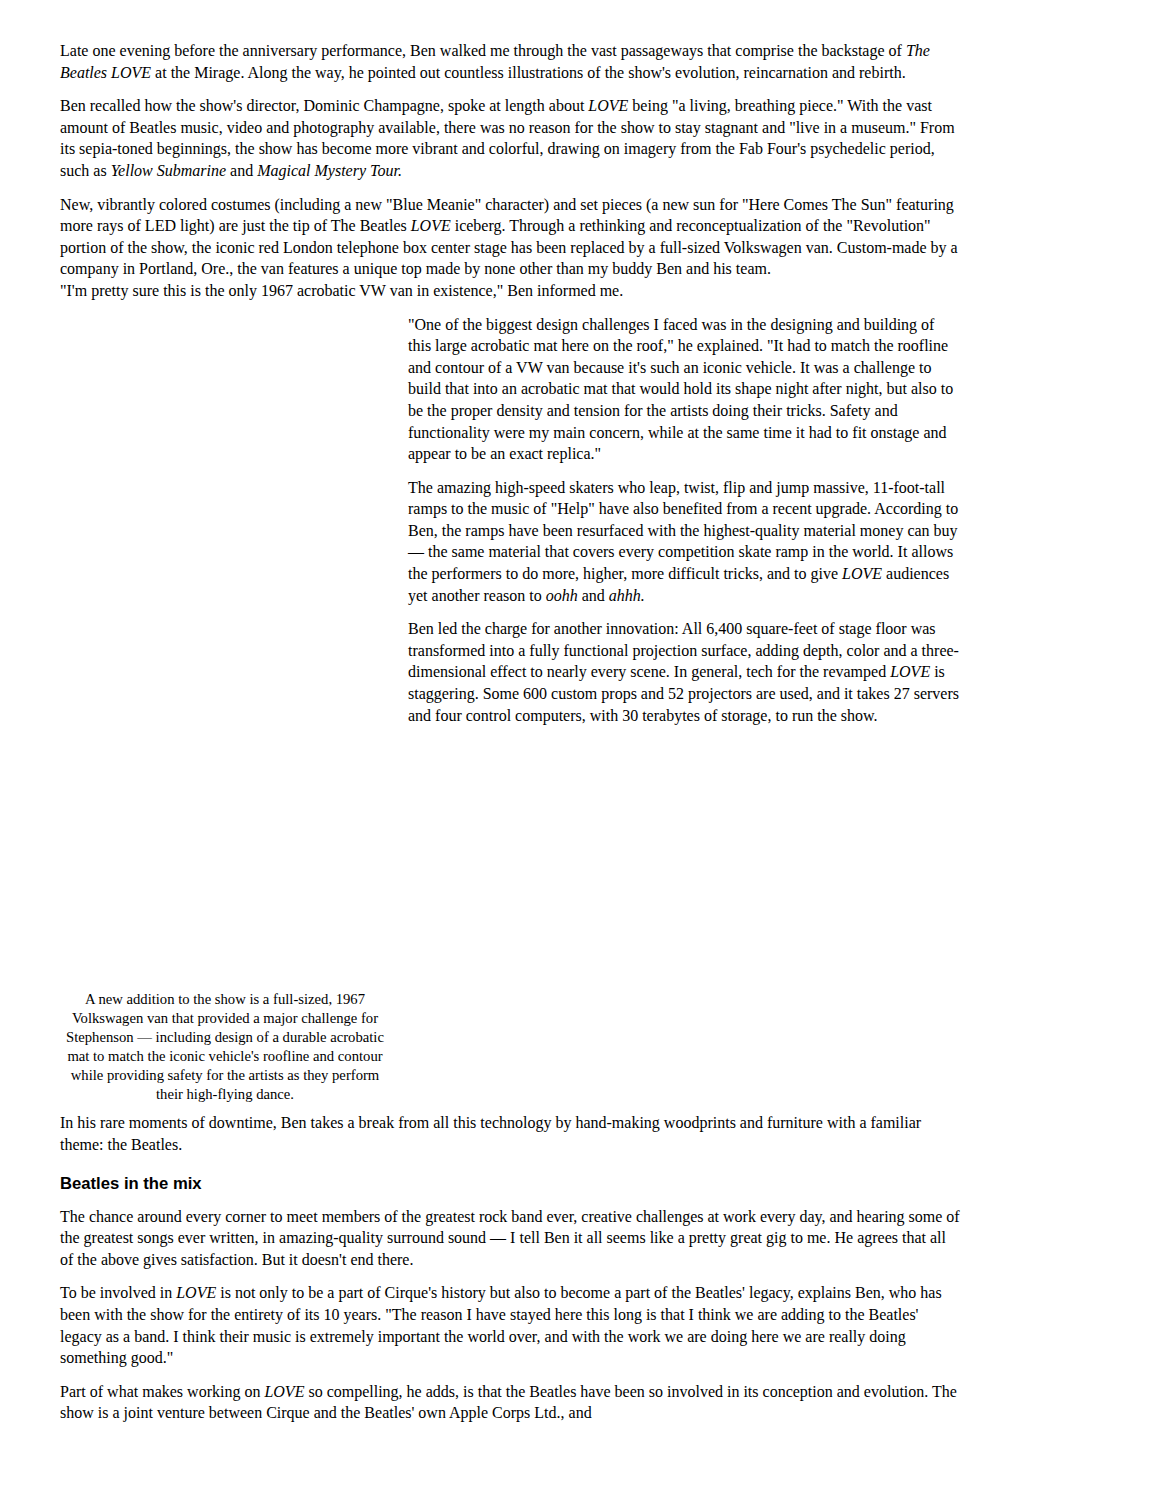Late one evening before the anniversary performance, Ben walked me through the vast passageways that comprise the backstage of The Beatles LOVE at the Mirage. Along the way, he pointed out countless illustrations of the show's evolution, reincarnation and rebirth.
Ben recalled how the show's director, Dominic Champagne, spoke at length about LOVE being "a living, breathing piece." With the vast amount of Beatles music, video and photography available, there was no reason for the show to stay stagnant and "live in a museum." From its sepia-toned beginnings, the show has become more vibrant and colorful, drawing on imagery from the Fab Four's psychedelic period, such as Yellow Submarine and Magical Mystery Tour.
New, vibrantly colored costumes (including a new "Blue Meanie" character) and set pieces (a new sun for "Here Comes The Sun" featuring more rays of LED light) are just the tip of The Beatles LOVE iceberg. Through a rethinking and reconceptualization of the "Revolution" portion of the show, the iconic red London telephone box center stage has been replaced by a full-sized Volkswagen van. Custom-made by a company in Portland, Ore., the van features a unique top made by none other than my buddy Ben and his team.
"I'm pretty sure this is the only 1967 acrobatic VW van in existence," Ben informed me.
A new addition to the show is a full-sized, 1967 Volkswagen van that provided a major challenge for Stephenson — including design of a durable acrobatic mat to match the iconic vehicle's roofline and contour while providing safety for the artists as they perform their high-flying dance.
"One of the biggest design challenges I faced was in the designing and building of this large acrobatic mat here on the roof," he explained. "It had to match the roofline and contour of a VW van because it's such an iconic vehicle. It was a challenge to build that into an acrobatic mat that would hold its shape night after night, but also to be the proper density and tension for the artists doing their tricks. Safety and functionality were my main concern, while at the same time it had to fit onstage and appear to be an exact replica."
The amazing high-speed skaters who leap, twist, flip and jump massive, 11-foot-tall ramps to the music of "Help" have also benefited from a recent upgrade. According to Ben, the ramps have been resurfaced with the highest-quality material money can buy — the same material that covers every competition skate ramp in the world. It allows the performers to do more, higher, more difficult tricks, and to give LOVE audiences yet another reason to oohh and ahhh.
Ben led the charge for another innovation: All 6,400 square-feet of stage floor was transformed into a fully functional projection surface, adding depth, color and a three-dimensional effect to nearly every scene. In general, tech for the revamped LOVE is staggering. Some 600 custom props and 52 projectors are used, and it takes 27 servers and four control computers, with 30 terabytes of storage, to run the show.
In his rare moments of downtime, Ben takes a break from all this technology by hand-making woodprints and furniture with a familiar theme: the Beatles.
Beatles in the mix
The chance around every corner to meet members of the greatest rock band ever, creative challenges at work every day, and hearing some of the greatest songs ever written, in amazing-quality surround sound — I tell Ben it all seems like a pretty great gig to me. He agrees that all of the above gives satisfaction. But it doesn't end there.
To be involved in LOVE is not only to be a part of Cirque's history but also to become a part of the Beatles' legacy, explains Ben, who has been with the show for the entirety of its 10 years. "The reason I have stayed here this long is that I think we are adding to the Beatles' legacy as a band. I think their music is extremely important the world over, and with the work we are doing here we are really doing something good."
Part of what makes working on LOVE so compelling, he adds, is that the Beatles have been so involved in its conception and evolution. The show is a joint venture between Cirque and the Beatles' own Apple Corps Ltd., and